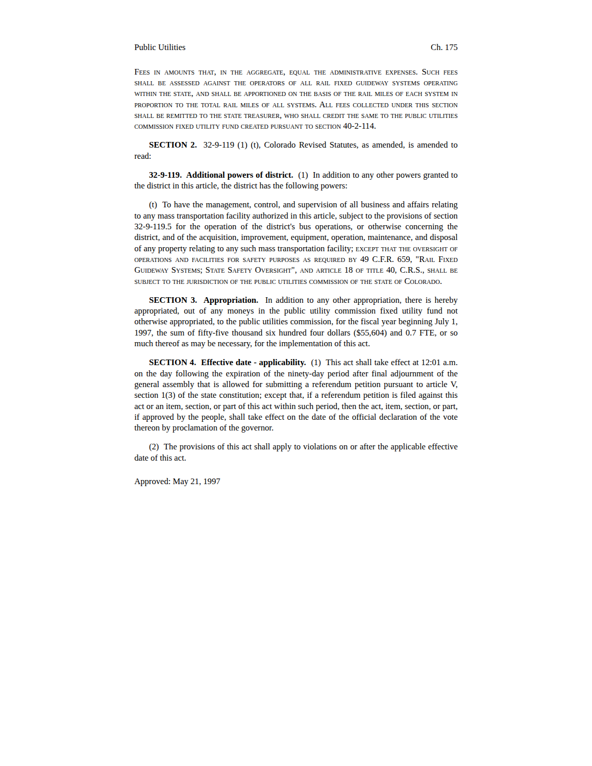Public Utilities Ch. 175
Fees in amounts that, in the aggregate, equal the administrative expenses. Such fees shall be assessed against the operators of all rail fixed guideway systems operating within the state, and shall be apportioned on the basis of the rail miles of each system in proportion to the total rail miles of all systems. All fees collected under this section shall be remitted to the state treasurer, who shall credit the same to the public utilities commission fixed utility fund created pursuant to section 40-2-114.
SECTION 2. 32-9-119 (1) (t), Colorado Revised Statutes, as amended, is amended to read:
32-9-119. Additional powers of district. (1) In addition to any other powers granted to the district in this article, the district has the following powers:
(t) To have the management, control, and supervision of all business and affairs relating to any mass transportation facility authorized in this article, subject to the provisions of section 32-9-119.5 for the operation of the district's bus operations, or otherwise concerning the district, and of the acquisition, improvement, equipment, operation, maintenance, and disposal of any property relating to any such mass transportation facility; except that the oversight of operations and facilities for safety purposes as required by 49 C.F.R. 659, "Rail Fixed Guideway Systems; State Safety Oversight", and article 18 of title 40, C.R.S., shall be subject to the jurisdiction of the public utilities commission of the state of Colorado.
SECTION 3. Appropriation. In addition to any other appropriation, there is hereby appropriated, out of any moneys in the public utility commission fixed utility fund not otherwise appropriated, to the public utilities commission, for the fiscal year beginning July 1, 1997, the sum of fifty-five thousand six hundred four dollars ($55,604) and 0.7 FTE, or so much thereof as may be necessary, for the implementation of this act.
SECTION 4. Effective date - applicability. (1) This act shall take effect at 12:01 a.m. on the day following the expiration of the ninety-day period after final adjournment of the general assembly that is allowed for submitting a referendum petition pursuant to article V, section 1(3) of the state constitution; except that, if a referendum petition is filed against this act or an item, section, or part of this act within such period, then the act, item, section, or part, if approved by the people, shall take effect on the date of the official declaration of the vote thereon by proclamation of the governor.
(2) The provisions of this act shall apply to violations on or after the applicable effective date of this act.
Approved: May 21, 1997